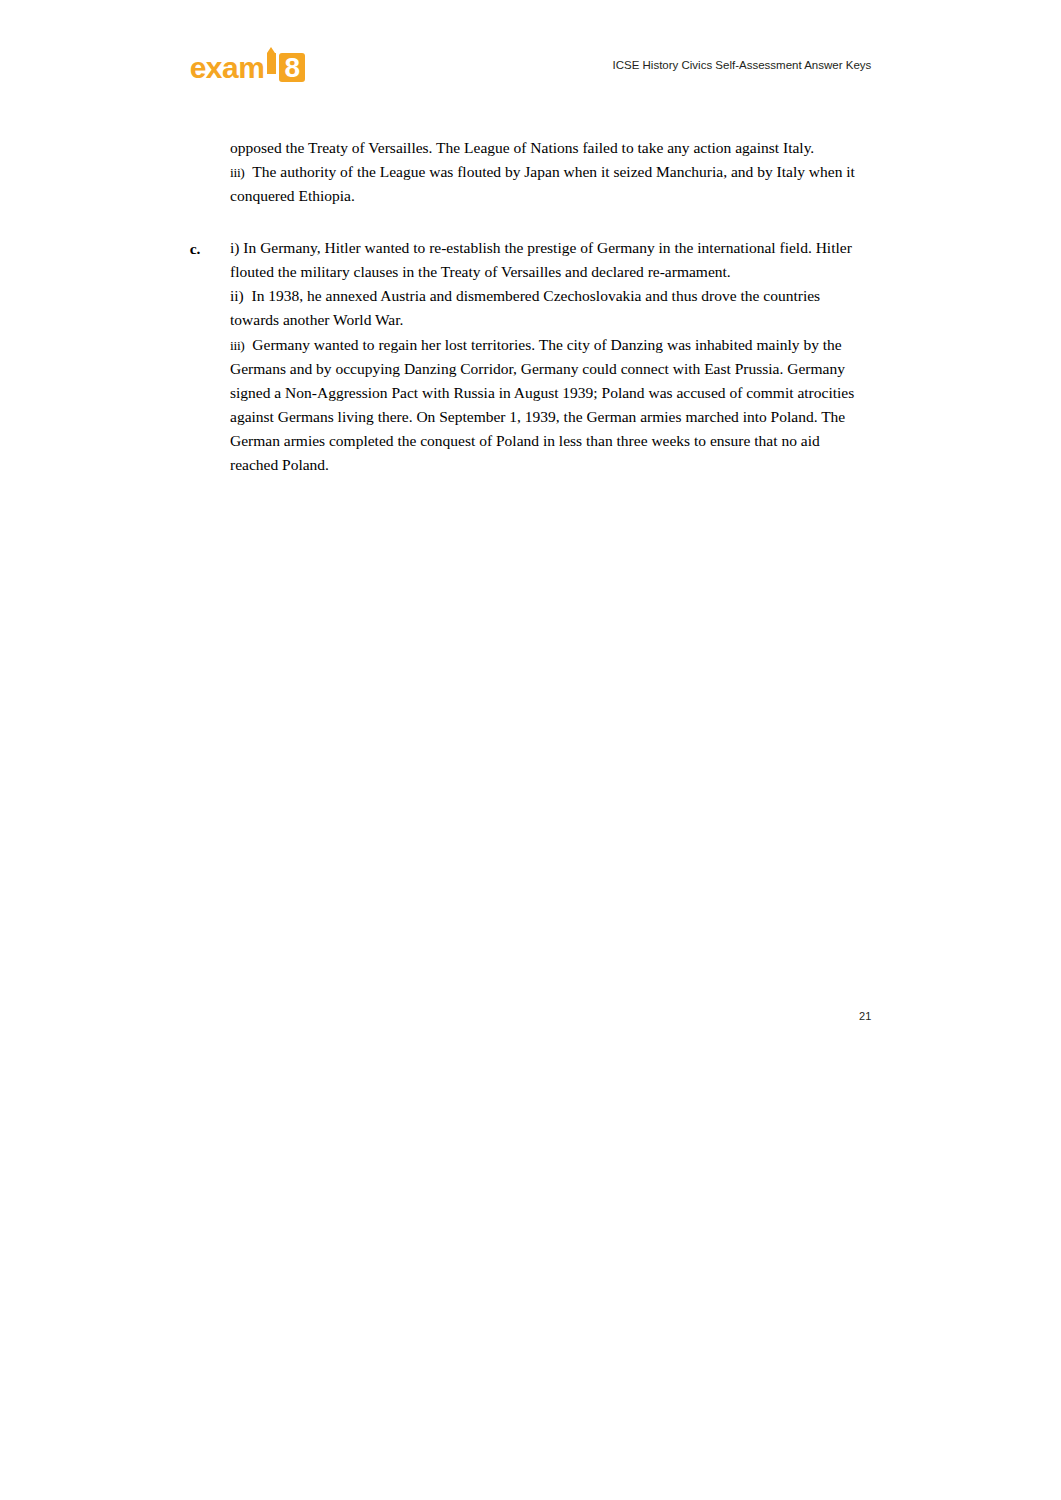exam 8
ICSE History Civics Self-Assessment Answer Keys
opposed the Treaty of Versailles. The League of Nations failed to take any action against Italy.
iii) The authority of the League was flouted by Japan when it seized Manchuria, and by Italy when it conquered Ethiopia.
c.
i) In Germany, Hitler wanted to re-establish the prestige of Germany in the international field. Hitler flouted the military clauses in the Treaty of Versailles and declared re-armament.
ii) In 1938, he annexed Austria and dismembered Czechoslovakia and thus drove the countries towards another World War.
iii) Germany wanted to regain her lost territories. The city of Danzing was inhabited mainly by the Germans and by occupying Danzing Corridor, Germany could connect with East Prussia. Germany signed a Non-Aggression Pact with Russia in August 1939; Poland was accused of commit atrocities against Germans living there. On September 1, 1939, the German armies marched into Poland. The German armies completed the conquest of Poland in less than three weeks to ensure that no aid reached Poland.
21